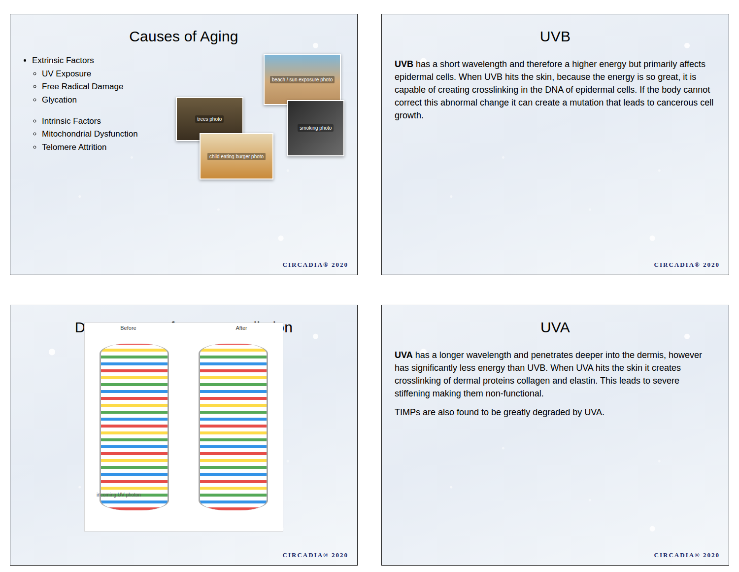Causes of Aging
Extrinsic Factors
UV Exposure
Free Radical Damage
Glycation
Intrinsic Factors
Mitochondrial Dysfunction
Telomere Attrition
beach / sun exposure photo
smoking photo
trees photo
child eating burger photo
CIRCADIA® 2020
UVB
UVB has a short wavelength and therefore a higher energy but primarily affects epidermal cells. When UVB hits the skin, because the energy is so great, it is capable of creating crosslinking in the DNA of epidermal cells. If the body cannot correct this abnormal change it can create a mutation that leads to cancerous cell growth.
CIRCADIA® 2020
DNA Damage from UV Radiation
Before After
incoming UV photon
CIRCADIA® 2020
UVA
UVA has a longer wavelength and penetrates deeper into the dermis, however has significantly less energy than UVB. When UVA hits the skin it creates crosslinking of dermal proteins collagen and elastin. This leads to severe stiffening making them non-functional.
TIMPs are also found to be greatly degraded by UVA.
CIRCADIA® 2020